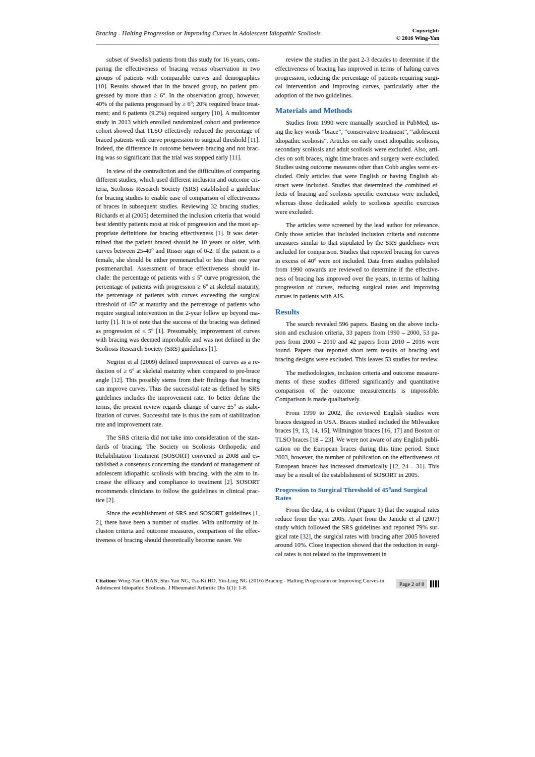Bracing - Halting Progression or Improving Curves in Adolescent Idiopathic Scoliosis
Copyright:
© 2016 Wing-Yan
subset of Swedish patients from this study for 16 years, comparing the effectiveness of bracing versus observation in two groups of patients with comparable curves and demographics [10]. Results showed that in the braced group, no patient progressed by more than ≥ 6o. In the observation group, however, 40% of the patients progressed by ≥ 6o; 20% required brace treatment; and 6 patients (9.2%) required surgery [10]. A multicenter study in 2013 which enrolled randomized cohort and preference cohort showed that TLSO effectively reduced the percentage of braced patients with curve progression to surgical threshold [11]. Indeed, the difference in outcome between bracing and not bracing was so significant that the trial was stopped early [11].
In view of the contradiction and the difficulties of comparing different studies, which used different inclusion and outcome criteria, Scoliosis Research Society (SRS) established a guideline for bracing studies to enable ease of comparison of effectiveness of braces in subsequent studies. Reviewing 32 bracing studies, Richards et al (2005) determined the inclusion criteria that would best identify patients most at risk of progression and the most appropriate definitions for bracing effectiveness [1]. It was determined that the patient braced should be 10 years or older, with curves between 25-40o and Risser sign of 0-2. If the patient is a female, she should be either premenarchal or less than one year postmenarchal. Assessment of brace effectiveness should include: the percentage of patients with ≤ 5o curve progression, the percentage of patients with progression ≥ 6o at skeletal maturity, the percentage of patients with curves exceeding the surgical threshold of 45o at maturity and the percentage of patients who require surgical intervention in the 2-year follow up beyond maturity [1]. It is of note that the success of the bracing was defined as progression of ≤ 5o [1]. Presumably, improvement of curves with bracing was deemed improbable and was not defined in the Scoliosis Research Society (SRS) guidelines [1].
Negrini et al (2009) defined improvement of curves as a reduction of ≥ 6o at skeletal maturity when compared to pre-brace angle [12]. This possibly stems from their findings that bracing can improve curves. Thus the successful rate as defined by SRS guidelines includes the improvement rate. To better define the terms, the present review regards change of curve ±5o as stabilization of curves. Successful rate is thus the sum of stabilization rate and improvement rate.
The SRS criteria did not take into consideration of the standards of bracing. The Society on Scoliosis Orthopedic and Rehabilitation Treatment (SOSORT) convened in 2008 and established a consensus concerning the standard of management of adolescent idiopathic scoliosis with bracing, with the aim to increase the efficacy and compliance to treatment [2]. SOSORT recommends clinicians to follow the guidelines in clinical practice [2].
Since the establishment of SRS and SOSORT guidelines [1, 2], there have been a number of studies. With uniformity of inclusion criteria and outcome measures, comparison of the effectiveness of bracing should theoretically become easier. We
review the studies in the past 2-3 decades to determine if the effectiveness of bracing has improved in terms of halting curves progression, reducing the percentage of patients requiring surgical intervention and improving curves, particularly after the adoption of the two guidelines.
Materials and Methods
Studies from 1990 were manually searched in PubMed, using the key words “brace”, “conservative treatment”, “adolescent idiopathic scoliosis”. Articles on early onset idiopathic scoliosis, secondary scoliosis and adult scoliosis were excluded. Also, articles on soft braces, night time braces and surgery were excluded. Studies using outcome measures other than Cobb angles were excluded. Only articles that were English or having English abstract were included. Studies that determined the combined effects of bracing and scoliosis specific exercises were included, whereas those dedicated solely to scoliosis specific exercises were excluded.
The articles were screened by the lead author for relevance. Only those articles that included inclusion criteria and outcome measures similar to that stipulated by the SRS guidelines were included for comparison. Studies that reported bracing for curves in excess of 40o were not included. Data from studies published from 1990 onwards are reviewed to determine if the effectiveness of bracing has improved over the years, in terms of halting progression of curves, reducing surgical rates and improving curves in patients with AIS.
Results
The search revealed 596 papers. Basing on the above inclusion and exclusion criteria, 33 papers from 1990 – 2000, 53 papers from 2000 – 2010 and 42 papers from 2010 – 2016 were found. Papers that reported short term results of bracing and bracing designs were excluded. This leaves 53 studies for review.
The methodologies, inclusion criteria and outcome measurements of these studies differed significantly and quantitative comparison of the outcome measurements is impossible. Comparison is made qualitatively.
From 1990 to 2002, the reviewed English studies were braces designed in USA. Braces studied included the Milwaukee braces [9, 13, 14, 15], Wilmington braces [16, 17] and Boston or TLSO braces [18 – 23]. We were not aware of any English publication on the European braces during this time period. Since 2003, however, the number of publication on the effectiveness of European braces has increased dramatically [12, 24 – 31]. This may be a result of the establishment of SOSORT in 2005.
Progression to Surgical Threshold of 45oand Surgical Rates
From the data, it is evident (Figure 1) that the surgical rates reduce from the year 2005. Apart from the Janicki et al (2007) study which followed the SRS guidelines and reported 79% surgical rate [32], the surgical rates with bracing after 2005 hovered around 10%. Close inspection showed that the reduction in surgical rates is not related to the improvement in
Citation: Wing-Yan CHAN, Shu-Yan NG, Tsz-Ki HO, Yin-Ling NG (2016) Bracing - Halting Progression or Improving Curves in Adolescent Idiopathic Scoliosis. J Rheumatol Arthritic Dis 1(1): 1-8.
Page 2 of 8